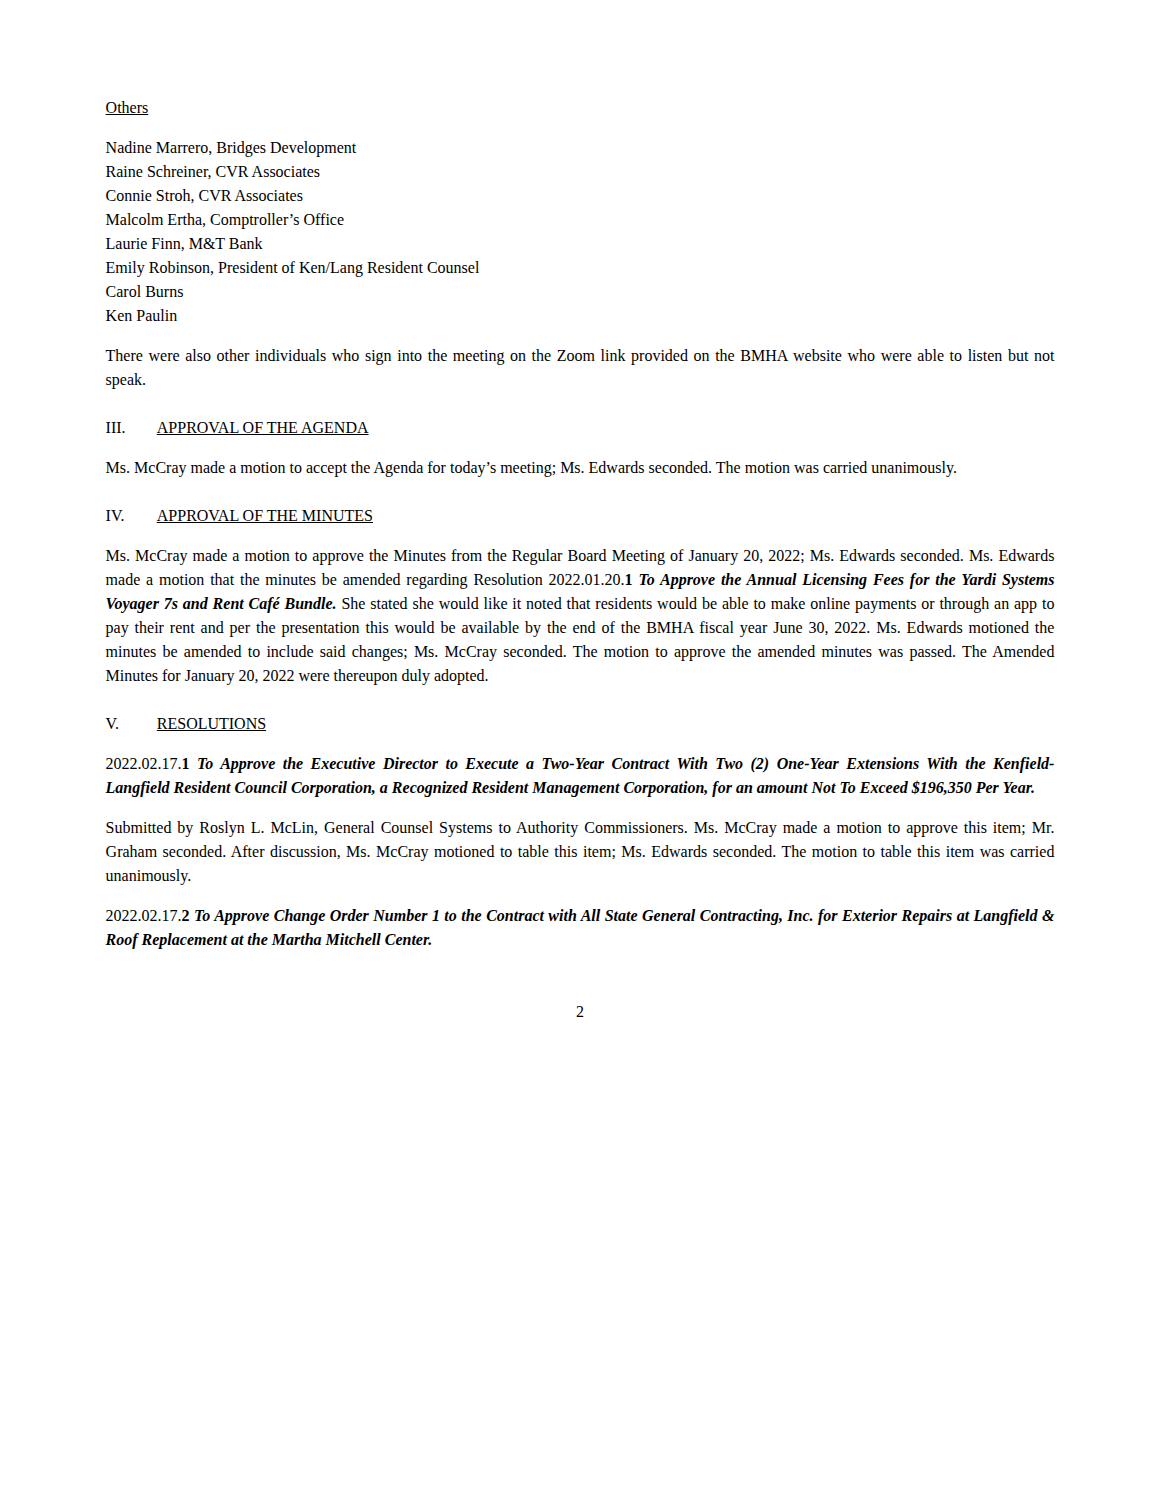Others
Nadine Marrero, Bridges Development
Raine Schreiner, CVR Associates
Connie Stroh, CVR Associates
Malcolm Ertha, Comptroller’s Office
Laurie Finn, M&T Bank
Emily Robinson, President of Ken/Lang Resident Counsel
Carol Burns
Ken Paulin
There were also other individuals who sign into the meeting on the Zoom link provided on the BMHA website who were able to listen but not speak.
III. APPROVAL OF THE AGENDA
Ms. McCray made a motion to accept the Agenda for today’s meeting; Ms. Edwards seconded. The motion was carried unanimously.
IV. APPROVAL OF THE MINUTES
Ms. McCray made a motion to approve the Minutes from the Regular Board Meeting of January 20, 2022; Ms. Edwards seconded. Ms. Edwards made a motion that the minutes be amended regarding Resolution 2022.01.20.1 To Approve the Annual Licensing Fees for the Yardi Systems Voyager 7s and Rent Café Bundle. She stated she would like it noted that residents would be able to make online payments or through an app to pay their rent and per the presentation this would be available by the end of the BMHA fiscal year June 30, 2022. Ms. Edwards motioned the minutes be amended to include said changes; Ms. McCray seconded. The motion to approve the amended minutes was passed. The Amended Minutes for January 20, 2022 were thereupon duly adopted.
V. RESOLUTIONS
2022.02.17.1 To Approve the Executive Director to Execute a Two-Year Contract With Two (2) One-Year Extensions With the Kenfield-Langfield Resident Council Corporation, a Recognized Resident Management Corporation, for an amount Not To Exceed $196,350 Per Year.
Submitted by Roslyn L. McLin, General Counsel Systems to Authority Commissioners. Ms. McCray made a motion to approve this item; Mr. Graham seconded. After discussion, Ms. McCray motioned to table this item; Ms. Edwards seconded. The motion to table this item was carried unanimously.
2022.02.17.2 To Approve Change Order Number 1 to the Contract with All State General Contracting, Inc. for Exterior Repairs at Langfield & Roof Replacement at the Martha Mitchell Center.
2